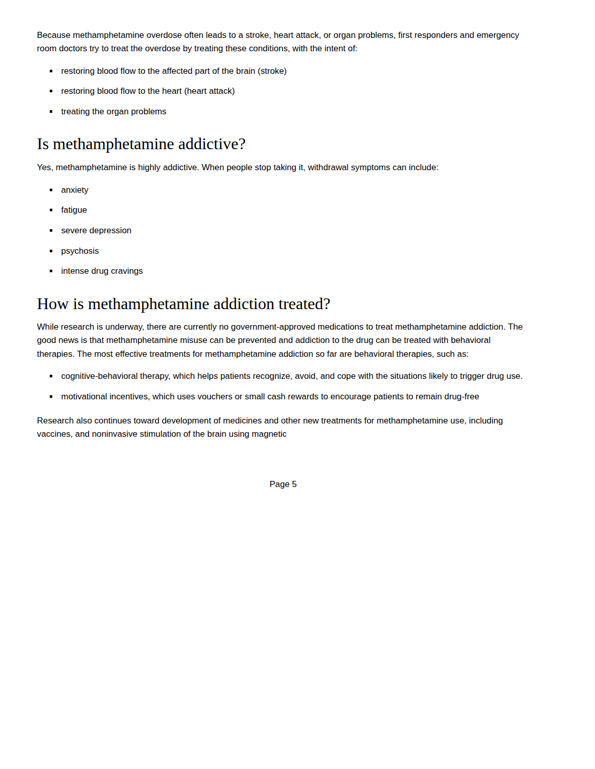Because methamphetamine overdose often leads to a stroke, heart attack, or organ problems, first responders and emergency room doctors try to treat the overdose by treating these conditions, with the intent of:
restoring blood flow to the affected part of the brain (stroke)
restoring blood flow to the heart (heart attack)
treating the organ problems
Is methamphetamine addictive?
Yes, methamphetamine is highly addictive. When people stop taking it, withdrawal symptoms can include:
anxiety
fatigue
severe depression
psychosis
intense drug cravings
How is methamphetamine addiction treated?
While research is underway, there are currently no government-approved medications to treat methamphetamine addiction. The good news is that methamphetamine misuse can be prevented and addiction to the drug can be treated with behavioral therapies. The most effective treatments for methamphetamine addiction so far are behavioral therapies, such as:
cognitive-behavioral therapy, which helps patients recognize, avoid, and cope with the situations likely to trigger drug use.
motivational incentives, which uses vouchers or small cash rewards to encourage patients to remain drug-free
Research also continues toward development of medicines and other new treatments for methamphetamine use, including vaccines, and noninvasive stimulation of the brain using magnetic
Page 5